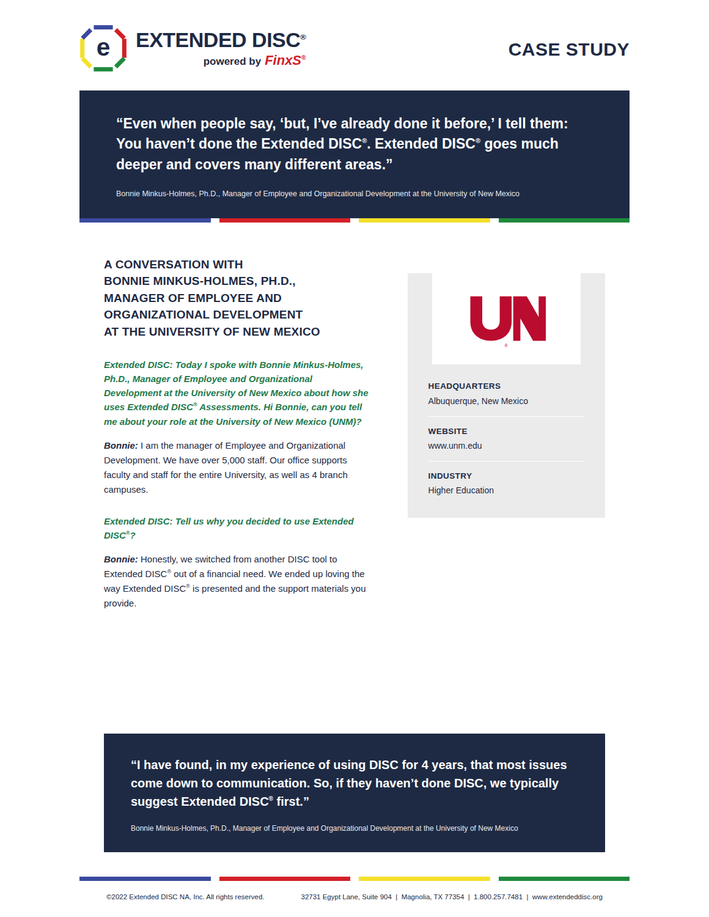e
EXTENDED DISC®
powered by FinxS®
CASE STUDY
“Even when people say, ‘but, I’ve already done it before,’ I tell them: You haven’t done the Extended DISC®. Extended DISC® goes much deeper and covers many different areas.”
Bonnie Minkus-Holmes, Ph.D., Manager of Employee and Organizational Development at the University of New Mexico
A Conversation with
Bonnie Minkus-Holmes, Ph.D.,
Manager of Employee and
Organizational Development
at the University of New Mexico
Extended DISC: Today I spoke with Bonnie Minkus-Holmes, Ph.D., Manager of Employee and Organizational Development at the University of New Mexico about how she uses Extended DISC® Assessments. Hi Bonnie, can you tell me about your role at the University of New Mexico (UNM)?
Bonnie: I am the manager of Employee and Organizational Development. We have over 5,000 staff. Our office supports faculty and staff for the entire University, as well as 4 branch campuses.
Extended DISC: Tell us why you decided to use Extended DISC®?
Bonnie: Honestly, we switched from another DISC tool to Extended DISC® out of a financial need. We ended up loving the way Extended DISC® is presented and the support materials you provide.
®
HEADQUARTERS
Albuquerque, New Mexico
WEBSITE
www.unm.edu
INDUSTRY
Higher Education
“I have found, in my experience of using DISC for 4 years, that most issues come down to communication. So, if they haven’t done DISC, we typically suggest Extended DISC® first.”
Bonnie Minkus-Holmes, Ph.D., Manager of Employee and Organizational Development at the University of New Mexico
©2022 Extended DISC NA, Inc. All rights reserved. 32731 Egypt Lane, Suite 904 | Magnolia, TX 77354 | 1.800.257.7481 | www.extendeddisc.org